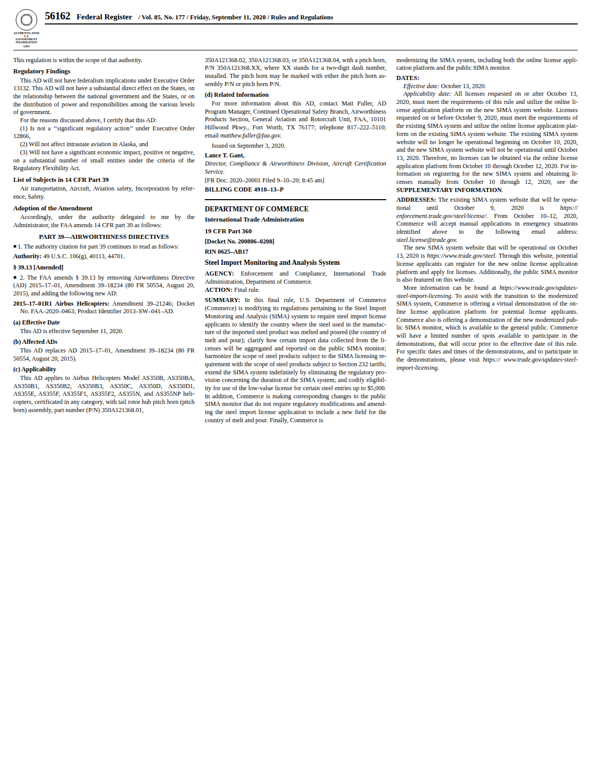Authenticated
U.S. Government
Information
GPO
56162 Federal Register / Vol. 85, No. 177 / Friday, September 11, 2020 / Rules and Regulations
This regulation is within the scope of that authority.
Regulatory Findings
This AD will not have federalism implications under Executive Order 13132. This AD will not have a substantial direct effect on the States, on the relationship between the national government and the States, or on the distribution of power and responsibilities among the various levels of government.
For the reasons discussed above, I certify that this AD:
(1) Is not a ‘‘significant regulatory action’’ under Executive Order 12866,
(2) Will not affect intrastate aviation in Alaska, and
(3) Will not have a significant economic impact, positive or negative, on a substantial number of small entities under the criteria of the Regulatory Flexibility Act.
List of Subjects in 14 CFR Part 39
Air transportation, Aircraft, Aviation safety, Incorporation by reference, Safety.
Adoption of the Amendment
Accordingly, under the authority delegated to me by the Administrator, the FAA amends 14 CFR part 39 as follows:
PART 39—AIRWORTHINESS DIRECTIVES
1. The authority citation for part 39 continues to read as follows:
Authority: 49 U.S.C. 106(g), 40113, 44701.
§ 39.13 [Amended]
2. The FAA amends § 39.13 by removing Airworthiness Directive (AD) 2015–17–01, Amendment 39–18234 (80 FR 50554, August 20, 2015), and adding the following new AD:
2015–17–01R1 Airbus Helicopters: Amendment 39–21246; Docket No. FAA–2020–0463; Product Identifier 2013–SW–041–AD.
(a) Effective Date
This AD is effective September 11, 2020.
(b) Affected ADs
This AD replaces AD 2015–17–01, Amendment 39–18234 (80 FR 50554, August 20, 2015).
(c) Applicability
This AD applies to Airbus Helicopters Model AS350B, AS350BA, AS350B1, AS350B2, AS350B3, AS350C, AS350D, AS350D1, AS355E, AS355F, AS355F1, AS355F2, AS355N, and AS355NP helicopters, certificated in any category, with tail rotor hub pitch horn (pitch horn) assembly, part number (P/N) 350A121368.01,
350A121368.02, 350A121368.03, or 350A121368.04, with a pitch horn, P/N 350A121368.XX, where XX stands for a two-digit dash number, installed. The pitch horn may be marked with either the pitch horn assembly P/N or pitch horn P/N.
(d) Related Information
For more information about this AD, contact Matt Fuller, AD Program Manager, Continued Operational Safety Branch, Airworthiness Products Section, General Aviation and Rotorcraft Unit, FAA, 10101 Hillwood Pkwy., Fort Worth, TX 76177; telephone 817–222–5110; email matthew.fuller@faa.gov.
Issued on September 3, 2020.
Lance T. Gant,
Director, Compliance & Airworthiness Division, Aircraft Certification Service.
[FR Doc. 2020–20001 Filed 9–10–20; 8:45 am]
BILLING CODE 4910–13–P
DEPARTMENT OF COMMERCE
International Trade Administration
19 CFR Part 360
[Docket No. 200806–0208]
RIN 0625–AB17
Steel Import Monitoring and Analysis System
AGENCY: Enforcement and Compliance, International Trade Administration, Department of Commerce.
ACTION: Final rule.
SUMMARY: In this final rule, U.S. Department of Commerce (Commerce) is modifying its regulations pertaining to the Steel Import Monitoring and Analysis (SIMA) system to require steel import license applicants to identify the country where the steel used in the manufacture of the imported steel product was melted and poured (the country of melt and pour); clarify how certain import data collected from the licenses will be aggregated and reported on the public SIMA monitor; harmonize the scope of steel products subject to the SIMA licensing requirement with the scope of steel products subject to Section 232 tariffs; extend the SIMA system indefinitely by eliminating the regulatory provision concerning the duration of the SIMA system; and codify eligibility for use of the low-value license for certain steel entries up to $5,000. In addition, Commerce is making corresponding changes to the public SIMA monitor that do not require regulatory modifications and amending the steel import license application to include a new field for the country of melt and pour. Finally, Commerce is
modernizing the SIMA system, including both the online license application platform and the public SIMA monitor.
DATES:
Effective date: October 13, 2020.
Applicability date: All licenses requested on or after October 13, 2020, must meet the requirements of this rule and utilize the online license application platform on the new SIMA system website. Licenses requested on or before October 9, 2020, must meet the requirements of the existing SIMA system and utilize the online license application platform on the existing SIMA system website. The existing SIMA system website will no longer be operational beginning on October 10, 2020, and the new SIMA system website will not be operational until October 13, 2020. Therefore, no licenses can be obtained via the online license application platform from October 10 through October 12, 2020. For information on registering for the new SIMA system and obtaining licenses manually from October 10 through 12, 2020, see the SUPPLEMENTARY INFORMATION.
ADDRESSES: The existing SIMA system website that will be operational until October 9, 2020 is https:// enforcement.trade.gov/steel/license/. From October 10–12, 2020, Commerce will accept manual applications in emergency situations identified above to the following email address: steel.license@trade.gov.
The new SIMA system website that will be operational on October 13, 2020 is https://www.trade.gov/steel. Through this website, potential license applicants can register for the new online license application platform and apply for licenses. Additionally, the public SIMA monitor is also featured on this website.
More information can be found at https://www.trade.gov/updates-steel-import-licensing. To assist with the transition to the modernized SIMA system, Commerce is offering a virtual demonstration of the online license application platform for potential license applicants. Commerce also is offering a demonstration of the new modernized public SIMA monitor, which is available to the general public. Commerce will have a limited number of spots available to participate in the demonstrations, that will occur prior to the effective date of this rule. For specific dates and times of the demonstrations, and to participate in the demonstrations, please visit https:// www.trade.gov/updates-steel-import-licensing.